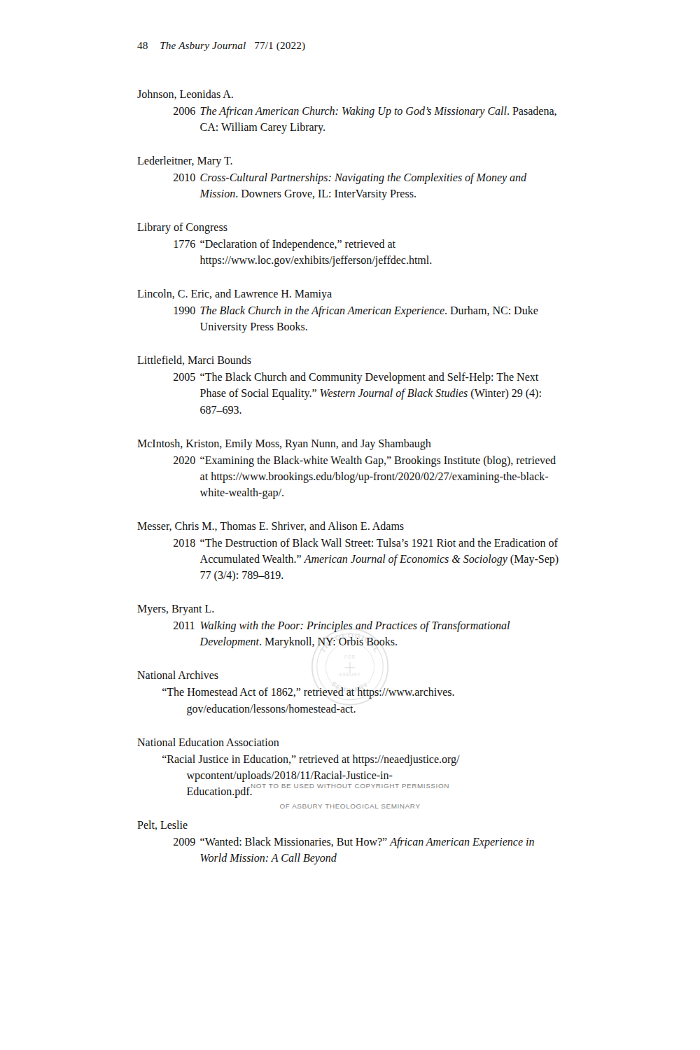48 The Asbury Journal 77/1 (2022)
Johnson, Leonidas A.
2006
The African American Church: Waking Up to God’s Missionary Call. Pasadena, CA: William Carey Library.
Lederleitner, Mary T.
2010
Cross-Cultural Partnerships: Navigating the Complexities of Money and Mission. Downers Grove, IL: InterVarsity Press.
Library of Congress
1776
“Declaration of Independence,” retrieved at https://www.loc.gov/exhibits/jefferson/jeffdec.html.
Lincoln, C. Eric, and Lawrence H. Mamiya
1990
The Black Church in the African American Experience. Durham, NC: Duke University Press Books.
Littlefield, Marci Bounds
2005
“The Black Church and Community Development and Self-Help: The Next Phase of Social Equality.” Western Journal of Black Studies (Winter) 29 (4): 687–693.
McIntosh, Kriston, Emily Moss, Ryan Nunn, and Jay Shambaugh
2020
“Examining the Black-white Wealth Gap,” Brookings Institute (blog), retrieved at https://www.brookings.edu/blog/up-front/2020/02/27/examining-the-black-white-wealth-gap/.
Messer, Chris M., Thomas E. Shriver, and Alison E. Adams
2018
“The Destruction of Black Wall Street: Tulsa’s 1921 Riot and the Eradication of Accumulated Wealth.” American Journal of Economics & Sociology (May-Sep) 77 (3/4): 789–819.
Myers, Bryant L.
2011
Walking with the Poor: Principles and Practices of Transformational Development. Maryknoll, NY: Orbis Books.
National Archives
“The Homestead Act of 1862,” retrieved at https://www.archives.gov/education/lessons/homestead-act.
National Education Association
“Racial Justice in Education,” retrieved at https://neaedjustice.org/wpcontent/uploads/2018/11/Racial-Justice-in-Education.pdf.
Pelt, Leslie
2009
“Wanted: Black Missionaries, But How?” African American Experience in World Mission: A Call Beyond
THEOLOGICAL SEMINARY FOR ASBURY
NOT TO BE USED WITHOUT COPYRIGHT PERMISSION
OF ASBURY THEOLOGICAL SEMINARY